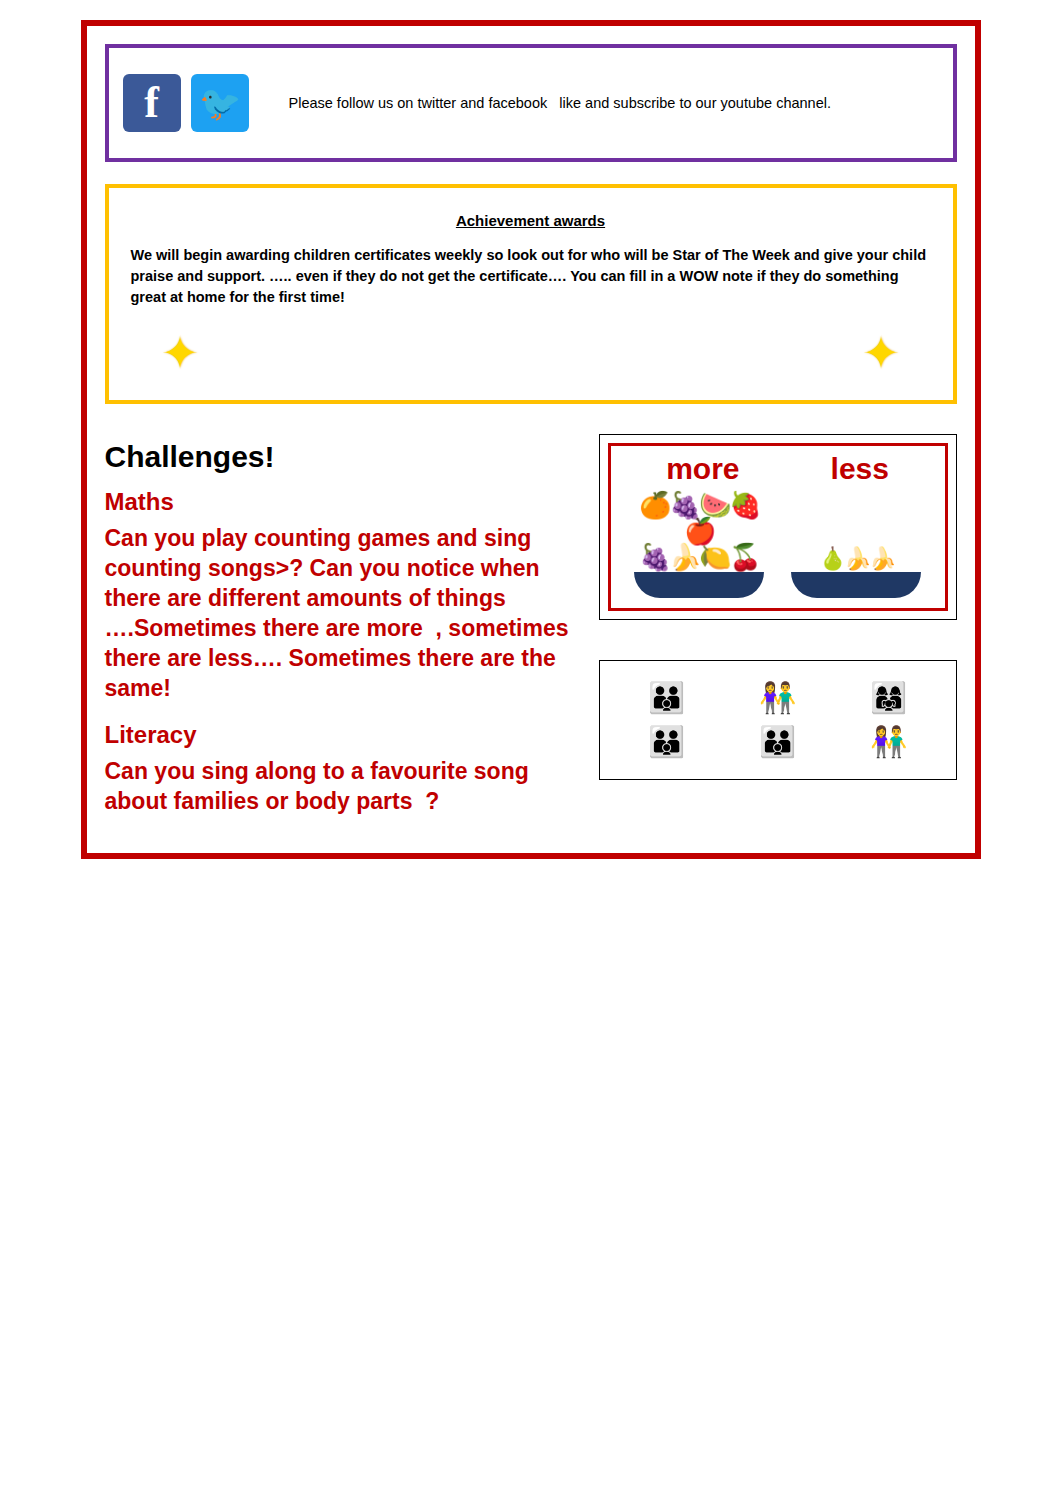f 🐦 Please follow us on twitter and facebook like and subscribe to our youtube channel.
Achievement awards
We will begin awarding children certificates weekly so look out for who will be Star of The Week and give your child praise and support. ….. even if they do not get the certificate…. You can fill in a WOW note if they do something great at home for the first time!
✦ ✦
Challenges!
Maths
Can you play counting games and sing counting songs>? Can you notice when there are different amounts of things ….Sometimes there are more , sometimes there are less…. Sometimes there are the same!
Literacy
Can you sing along to a favourite song about families or body parts ?
more less
🍊🍇🍉🍓🍎
🍇🍌🍋🍒
🍐🍌🍌
👪 👫 👩‍👩‍👧 👨‍👨‍👦 👪 👫